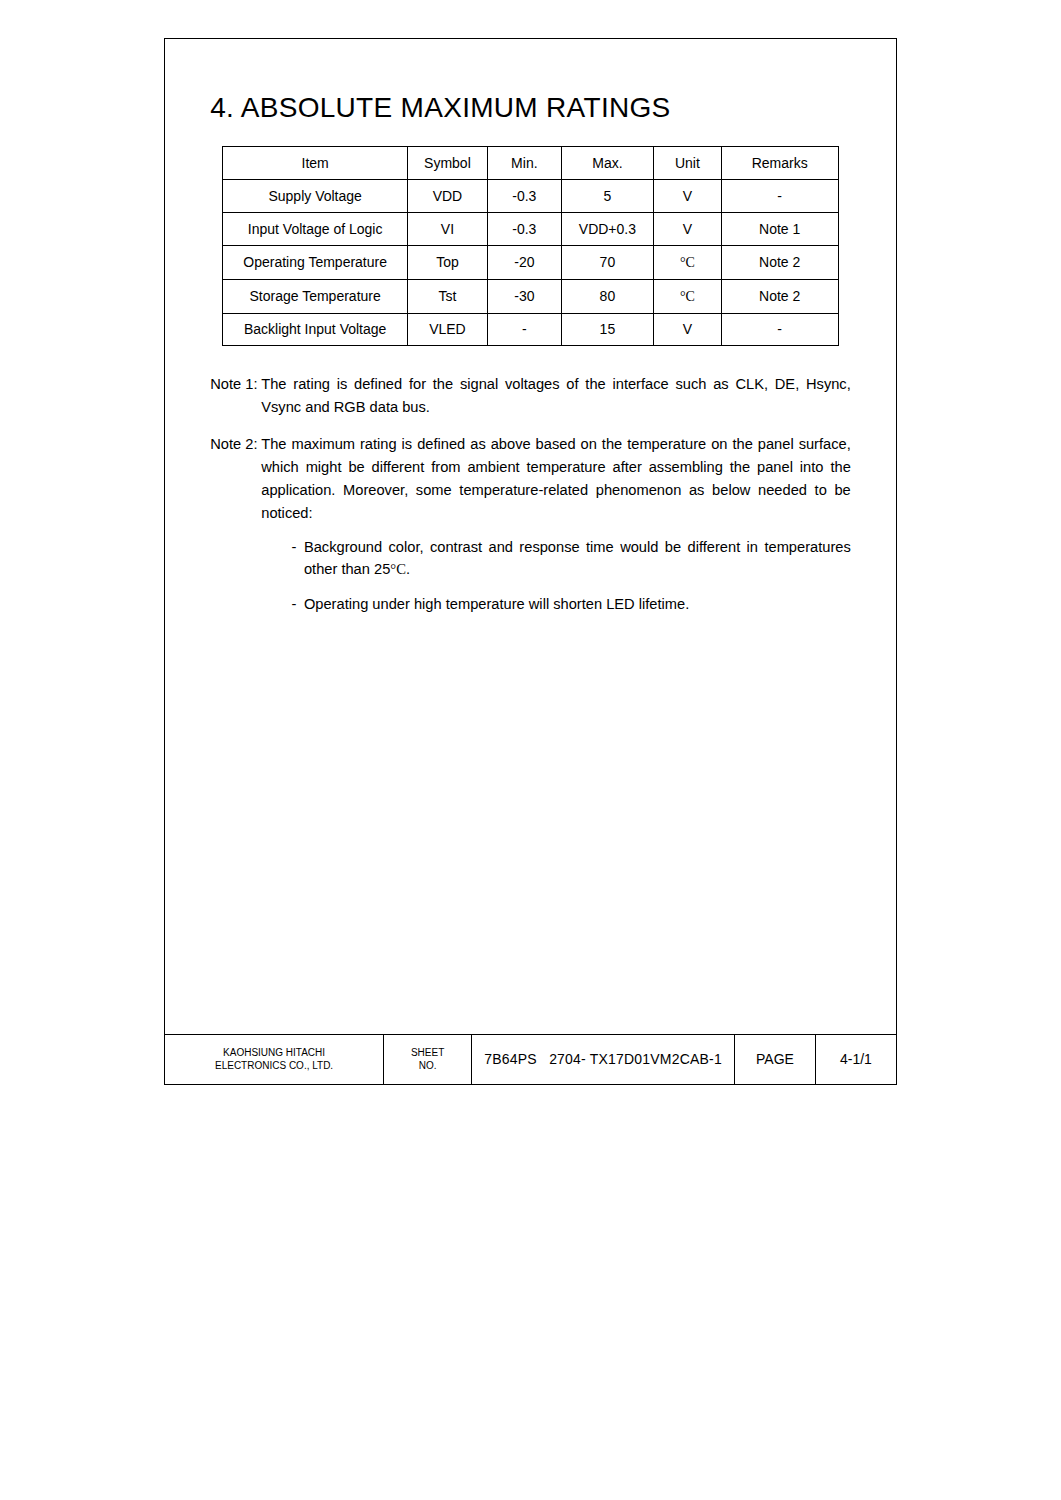4. ABSOLUTE MAXIMUM RATINGS
| Item | Symbol | Min. | Max. | Unit | Remarks |
| --- | --- | --- | --- | --- | --- |
| Supply Voltage | VDD | -0.3 | 5 | V | - |
| Input Voltage of Logic | VI | -0.3 | VDD+0.3 | V | Note 1 |
| Operating Temperature | Top | -20 | 70 | °C | Note 2 |
| Storage Temperature | Tst | -30 | 80 | °C | Note 2 |
| Backlight Input Voltage | VLED | - | 15 | V | - |
Note 1:
The rating is defined for the signal voltages of the interface such as CLK, DE, Hsync, Vsync and RGB data bus.
Note 2:
The maximum rating is defined as above based on the temperature on the panel surface, which might be different from ambient temperature after assembling the panel into the application. Moreover, some temperature-related phenomenon as below needed to be noticed:
-
Background color, contrast and response time would be different in temperatures other than 25°C.
-
Operating under high temperature will shorten LED lifetime.
KAOHSIUNG HITACHI
ELECTRONICS CO., LTD.
SHEET
NO.
7B64PS 2704- TX17D01VM2CAB-1
PAGE
4-1/1